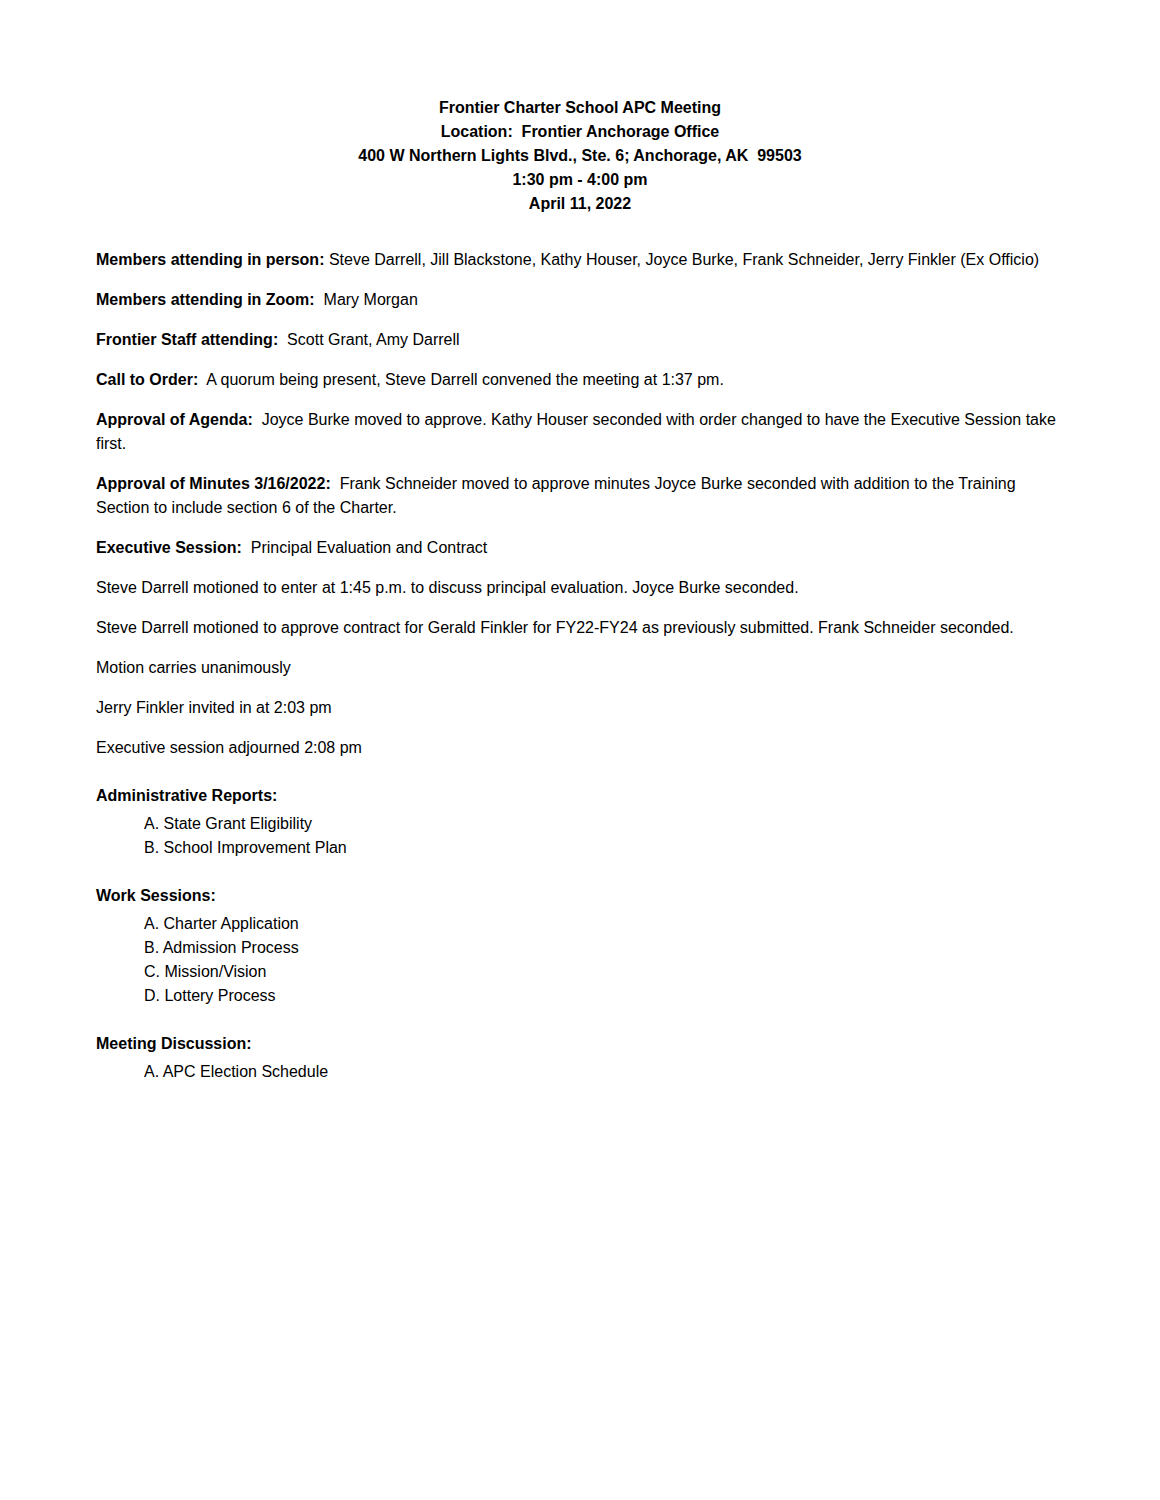Frontier Charter School APC Meeting
Location: Frontier Anchorage Office
400 W Northern Lights Blvd., Ste. 6; Anchorage, AK 99503
1:30 pm - 4:00 pm
April 11, 2022
Members attending in person: Steve Darrell, Jill Blackstone, Kathy Houser, Joyce Burke, Frank Schneider, Jerry Finkler (Ex Officio)
Members attending in Zoom: Mary Morgan
Frontier Staff attending: Scott Grant, Amy Darrell
Call to Order: A quorum being present, Steve Darrell convened the meeting at 1:37 pm.
Approval of Agenda: Joyce Burke moved to approve. Kathy Houser seconded with order changed to have the Executive Session take first.
Approval of Minutes 3/16/2022: Frank Schneider moved to approve minutes Joyce Burke seconded with addition to the Training Section to include section 6 of the Charter.
Executive Session: Principal Evaluation and Contract
Steve Darrell motioned to enter at 1:45 p.m. to discuss principal evaluation. Joyce Burke seconded.
Steve Darrell motioned to approve contract for Gerald Finkler for FY22-FY24 as previously submitted. Frank Schneider seconded.
Motion carries unanimously
Jerry Finkler invited in at 2:03 pm
Executive session adjourned 2:08 pm
Administrative Reports:
A. State Grant Eligibility
B. School Improvement Plan
Work Sessions:
A. Charter Application
B. Admission Process
C. Mission/Vision
D. Lottery Process
Meeting Discussion:
A. APC Election Schedule